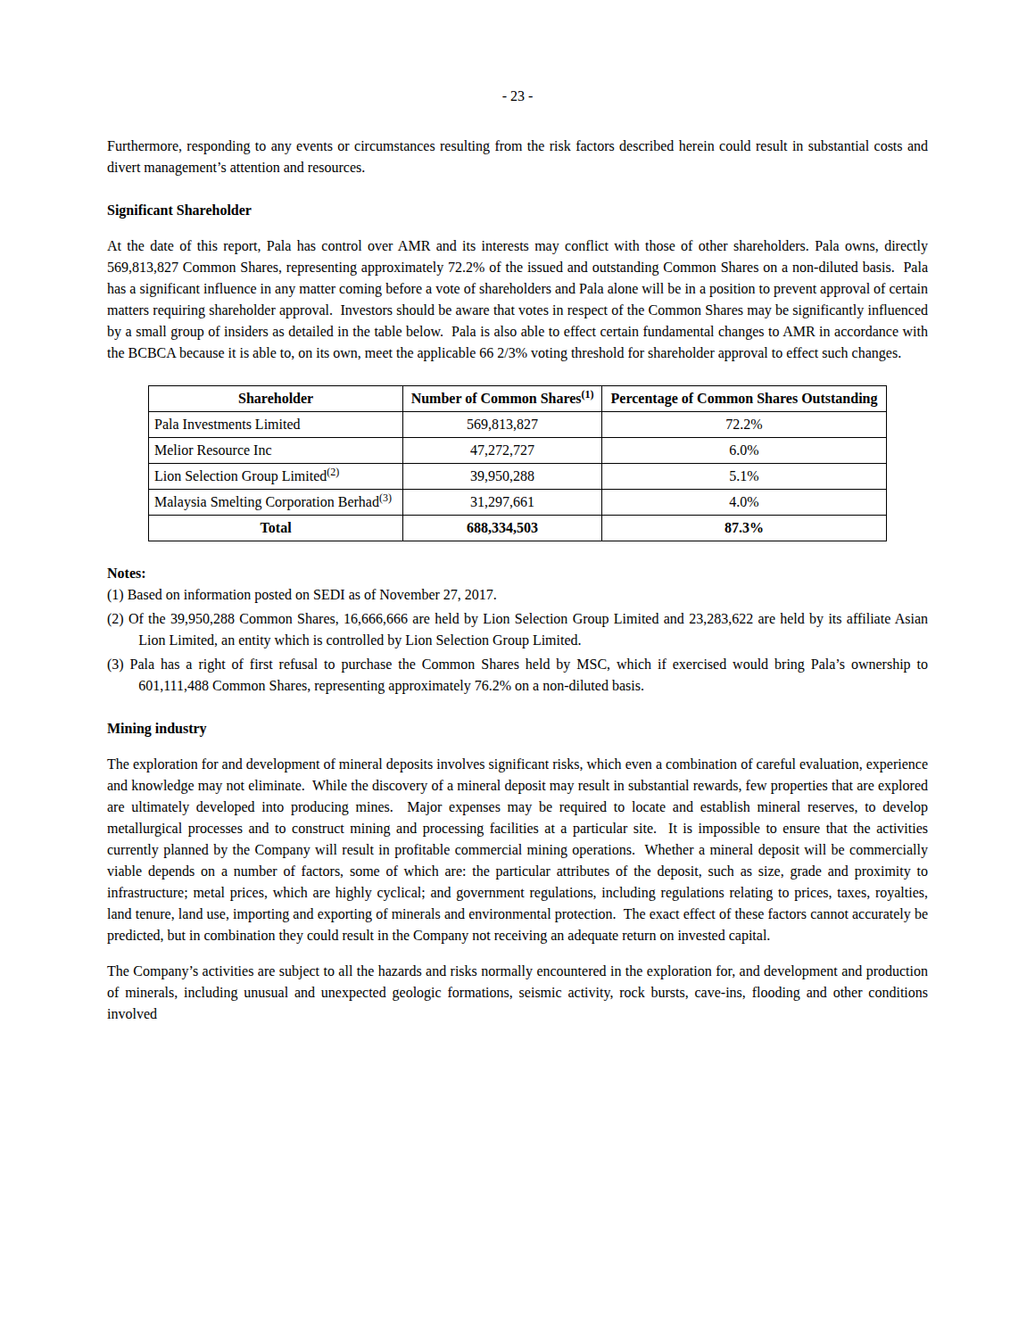- 23 -
Furthermore, responding to any events or circumstances resulting from the risk factors described herein could result in substantial costs and divert management’s attention and resources.
Significant Shareholder
At the date of this report, Pala has control over AMR and its interests may conflict with those of other shareholders. Pala owns, directly 569,813,827 Common Shares, representing approximately 72.2% of the issued and outstanding Common Shares on a non-diluted basis. Pala has a significant influence in any matter coming before a vote of shareholders and Pala alone will be in a position to prevent approval of certain matters requiring shareholder approval. Investors should be aware that votes in respect of the Common Shares may be significantly influenced by a small group of insiders as detailed in the table below. Pala is also able to effect certain fundamental changes to AMR in accordance with the BCBCA because it is able to, on its own, meet the applicable 66 2/3% voting threshold for shareholder approval to effect such changes.
| Shareholder | Number of Common Shares (1) | Percentage of Common Shares Outstanding |
| --- | --- | --- |
| Pala Investments Limited | 569,813,827 | 72.2% |
| Melior Resource Inc | 47,272,727 | 6.0% |
| Lion Selection Group Limited (2) | 39,950,288 | 5.1% |
| Malaysia Smelting Corporation Berhad (3) | 31,297,661 | 4.0% |
| Total | 688,334,503 | 87.3% |
Notes:
(1) Based on information posted on SEDI as of November 27, 2017.
(2) Of the 39,950,288 Common Shares, 16,666,666 are held by Lion Selection Group Limited and 23,283,622 are held by its affiliate Asian Lion Limited, an entity which is controlled by Lion Selection Group Limited.
(3) Pala has a right of first refusal to purchase the Common Shares held by MSC, which if exercised would bring Pala’s ownership to 601,111,488 Common Shares, representing approximately 76.2% on a non-diluted basis.
Mining industry
The exploration for and development of mineral deposits involves significant risks, which even a combination of careful evaluation, experience and knowledge may not eliminate. While the discovery of a mineral deposit may result in substantial rewards, few properties that are explored are ultimately developed into producing mines. Major expenses may be required to locate and establish mineral reserves, to develop metallurgical processes and to construct mining and processing facilities at a particular site. It is impossible to ensure that the activities currently planned by the Company will result in profitable commercial mining operations. Whether a mineral deposit will be commercially viable depends on a number of factors, some of which are: the particular attributes of the deposit, such as size, grade and proximity to infrastructure; metal prices, which are highly cyclical; and government regulations, including regulations relating to prices, taxes, royalties, land tenure, land use, importing and exporting of minerals and environmental protection. The exact effect of these factors cannot accurately be predicted, but in combination they could result in the Company not receiving an adequate return on invested capital.
The Company’s activities are subject to all the hazards and risks normally encountered in the exploration for, and development and production of minerals, including unusual and unexpected geologic formations, seismic activity, rock bursts, cave-ins, flooding and other conditions involved